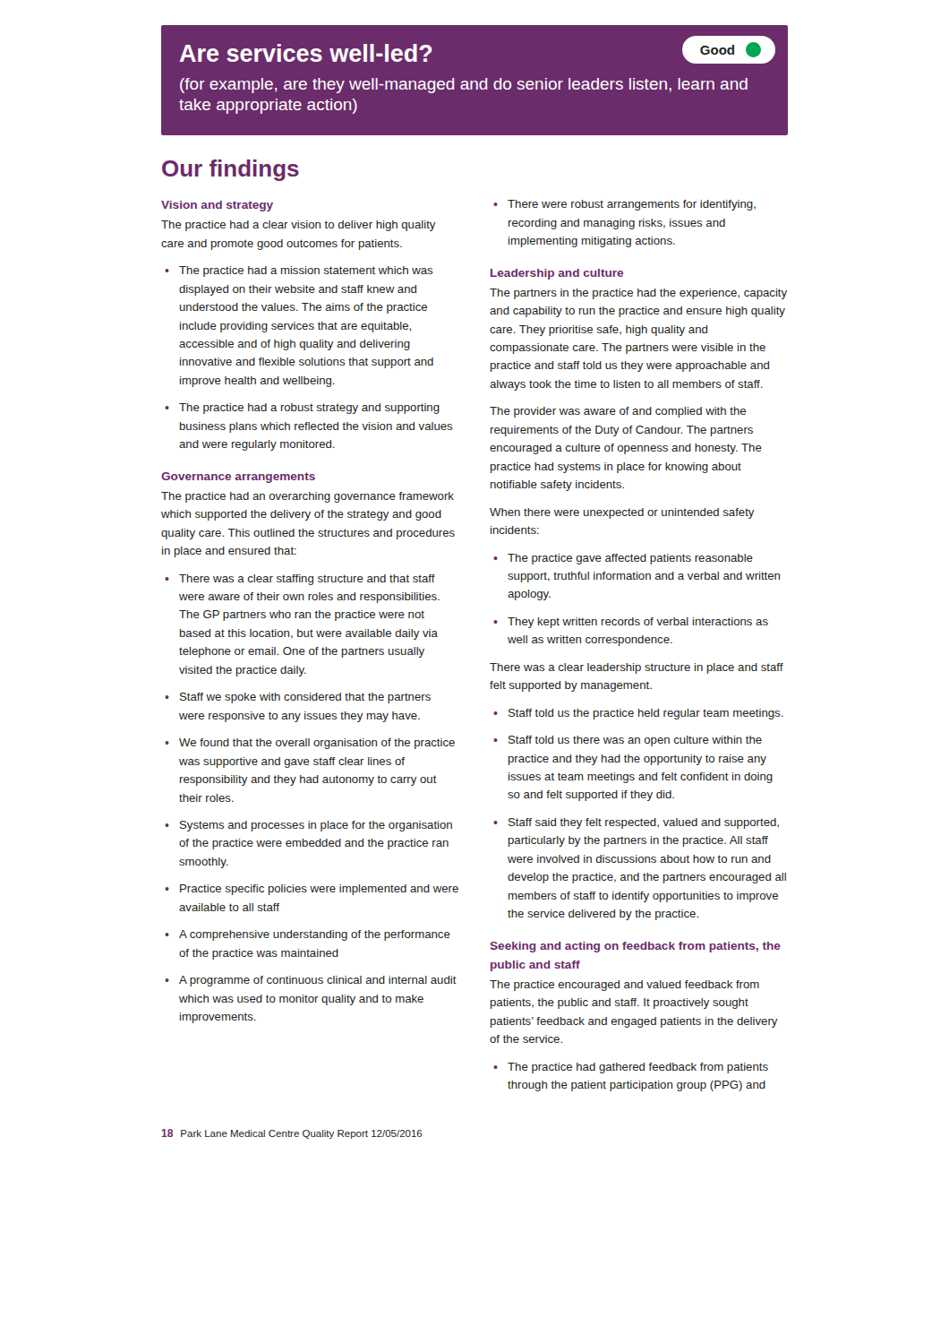Good
Are services well-led?
(for example, are they well-managed and do senior leaders listen, learn and take appropriate action)
Our findings
Vision and strategy
The practice had a clear vision to deliver high quality care and promote good outcomes for patients.
The practice had a mission statement which was displayed on their website and staff knew and understood the values. The aims of the practice include providing services that are equitable, accessible and of high quality and delivering innovative and flexible solutions that support and improve health and wellbeing.
The practice had a robust strategy and supporting business plans which reflected the vision and values and were regularly monitored.
Governance arrangements
The practice had an overarching governance framework which supported the delivery of the strategy and good quality care. This outlined the structures and procedures in place and ensured that:
There was a clear staffing structure and that staff were aware of their own roles and responsibilities. The GP partners who ran the practice were not based at this location, but were available daily via telephone or email. One of the partners usually visited the practice daily.
Staff we spoke with considered that the partners were responsive to any issues they may have.
We found that the overall organisation of the practice was supportive and gave staff clear lines of responsibility and they had autonomy to carry out their roles.
Systems and processes in place for the organisation of the practice were embedded and the practice ran smoothly.
Practice specific policies were implemented and were available to all staff
A comprehensive understanding of the performance of the practice was maintained
A programme of continuous clinical and internal audit which was used to monitor quality and to make improvements.
There were robust arrangements for identifying, recording and managing risks, issues and implementing mitigating actions.
Leadership and culture
The partners in the practice had the experience, capacity and capability to run the practice and ensure high quality care. They prioritise safe, high quality and compassionate care. The partners were visible in the practice and staff told us they were approachable and always took the time to listen to all members of staff.
The provider was aware of and complied with the requirements of the Duty of Candour. The partners encouraged a culture of openness and honesty. The practice had systems in place for knowing about notifiable safety incidents.
When there were unexpected or unintended safety incidents:
The practice gave affected patients reasonable support, truthful information and a verbal and written apology.
They kept written records of verbal interactions as well as written correspondence.
There was a clear leadership structure in place and staff felt supported by management.
Staff told us the practice held regular team meetings.
Staff told us there was an open culture within the practice and they had the opportunity to raise any issues at team meetings and felt confident in doing so and felt supported if they did.
Staff said they felt respected, valued and supported, particularly by the partners in the practice. All staff were involved in discussions about how to run and develop the practice, and the partners encouraged all members of staff to identify opportunities to improve the service delivered by the practice.
Seeking and acting on feedback from patients, the public and staff
The practice encouraged and valued feedback from patients, the public and staff. It proactively sought patients’ feedback and engaged patients in the delivery of the service.
The practice had gathered feedback from patients through the patient participation group (PPG) and
18 Park Lane Medical Centre Quality Report 12/05/2016